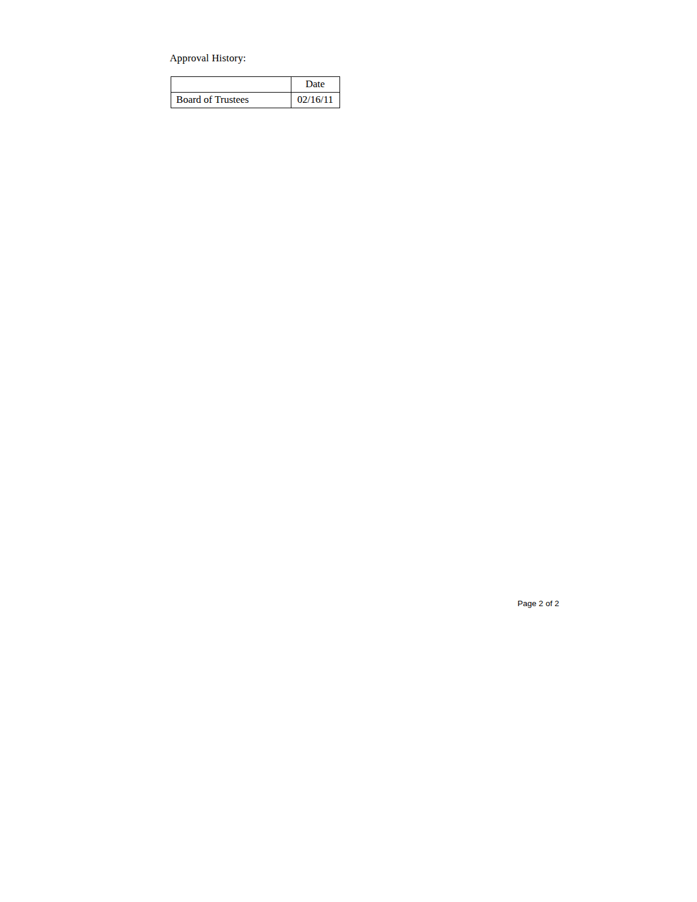Approval History:
| | Date |
| Board of Trustees | 02/16/11 |
Page 2 of 2